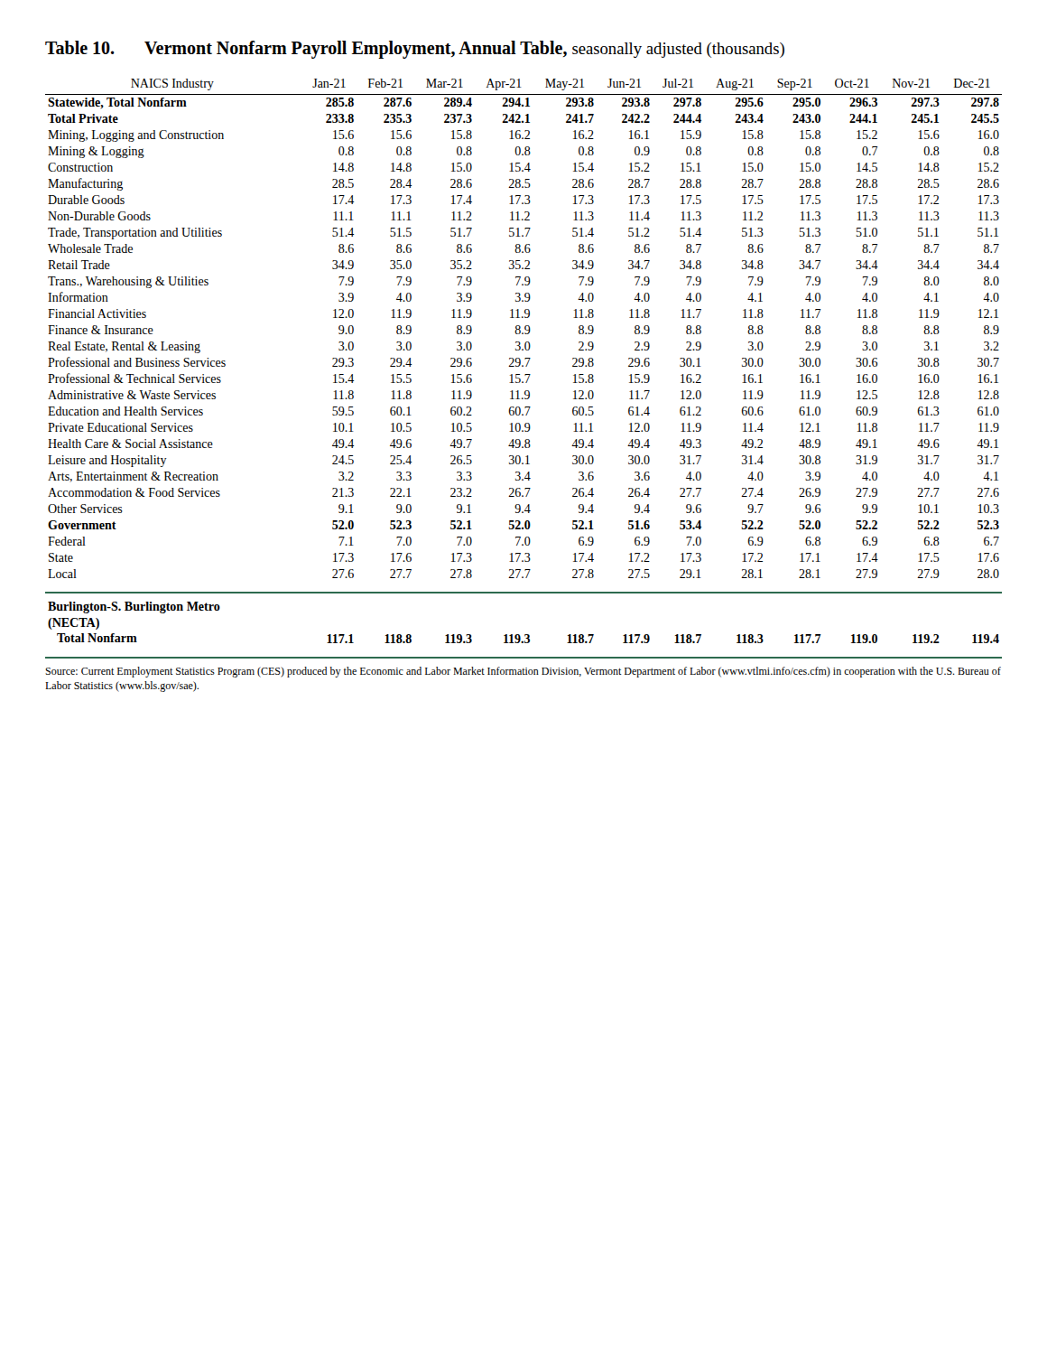Table 10. Vermont Nonfarm Payroll Employment, Annual Table, seasonally adjusted (thousands)
| NAICS Industry | Jan-21 | Feb-21 | Mar-21 | Apr-21 | May-21 | Jun-21 | Jul-21 | Aug-21 | Sep-21 | Oct-21 | Nov-21 | Dec-21 |
| --- | --- | --- | --- | --- | --- | --- | --- | --- | --- | --- | --- | --- |
| Statewide, Total Nonfarm | 285.8 | 287.6 | 289.4 | 294.1 | 293.8 | 293.8 | 297.8 | 295.6 | 295.0 | 296.3 | 297.3 | 297.8 |
| Total Private | 233.8 | 235.3 | 237.3 | 242.1 | 241.7 | 242.2 | 244.4 | 243.4 | 243.0 | 244.1 | 245.1 | 245.5 |
| Mining, Logging and Construction | 15.6 | 15.6 | 15.8 | 16.2 | 16.2 | 16.1 | 15.9 | 15.8 | 15.8 | 15.2 | 15.6 | 16.0 |
| Mining & Logging | 0.8 | 0.8 | 0.8 | 0.8 | 0.8 | 0.9 | 0.8 | 0.8 | 0.8 | 0.7 | 0.8 | 0.8 |
| Construction | 14.8 | 14.8 | 15.0 | 15.4 | 15.4 | 15.2 | 15.1 | 15.0 | 15.0 | 14.5 | 14.8 | 15.2 |
| Manufacturing | 28.5 | 28.4 | 28.6 | 28.5 | 28.6 | 28.7 | 28.8 | 28.7 | 28.8 | 28.8 | 28.5 | 28.6 |
| Durable Goods | 17.4 | 17.3 | 17.4 | 17.3 | 17.3 | 17.3 | 17.5 | 17.5 | 17.5 | 17.5 | 17.2 | 17.3 |
| Non-Durable Goods | 11.1 | 11.1 | 11.2 | 11.2 | 11.3 | 11.4 | 11.3 | 11.2 | 11.3 | 11.3 | 11.3 | 11.3 |
| Trade, Transportation and Utilities | 51.4 | 51.5 | 51.7 | 51.7 | 51.4 | 51.2 | 51.4 | 51.3 | 51.3 | 51.0 | 51.1 | 51.1 |
| Wholesale Trade | 8.6 | 8.6 | 8.6 | 8.6 | 8.6 | 8.6 | 8.7 | 8.6 | 8.7 | 8.7 | 8.7 | 8.7 |
| Retail Trade | 34.9 | 35.0 | 35.2 | 35.2 | 34.9 | 34.7 | 34.8 | 34.8 | 34.7 | 34.4 | 34.4 | 34.4 |
| Trans., Warehousing & Utilities | 7.9 | 7.9 | 7.9 | 7.9 | 7.9 | 7.9 | 7.9 | 7.9 | 7.9 | 7.9 | 8.0 | 8.0 |
| Information | 3.9 | 4.0 | 3.9 | 3.9 | 4.0 | 4.0 | 4.0 | 4.1 | 4.0 | 4.0 | 4.1 | 4.0 |
| Financial Activities | 12.0 | 11.9 | 11.9 | 11.9 | 11.8 | 11.8 | 11.7 | 11.8 | 11.7 | 11.8 | 11.9 | 12.1 |
| Finance & Insurance | 9.0 | 8.9 | 8.9 | 8.9 | 8.9 | 8.9 | 8.8 | 8.8 | 8.8 | 8.8 | 8.8 | 8.9 |
| Real Estate, Rental & Leasing | 3.0 | 3.0 | 3.0 | 3.0 | 2.9 | 2.9 | 2.9 | 3.0 | 2.9 | 3.0 | 3.1 | 3.2 |
| Professional and Business Services | 29.3 | 29.4 | 29.6 | 29.7 | 29.8 | 29.6 | 30.1 | 30.0 | 30.0 | 30.6 | 30.8 | 30.7 |
| Professional & Technical Services | 15.4 | 15.5 | 15.6 | 15.7 | 15.8 | 15.9 | 16.2 | 16.1 | 16.1 | 16.0 | 16.0 | 16.1 |
| Administrative & Waste Services | 11.8 | 11.8 | 11.9 | 11.9 | 12.0 | 11.7 | 12.0 | 11.9 | 11.9 | 12.5 | 12.8 | 12.8 |
| Education and Health Services | 59.5 | 60.1 | 60.2 | 60.7 | 60.5 | 61.4 | 61.2 | 60.6 | 61.0 | 60.9 | 61.3 | 61.0 |
| Private Educational Services | 10.1 | 10.5 | 10.5 | 10.9 | 11.1 | 12.0 | 11.9 | 11.4 | 12.1 | 11.8 | 11.7 | 11.9 |
| Health Care & Social Assistance | 49.4 | 49.6 | 49.7 | 49.8 | 49.4 | 49.4 | 49.3 | 49.2 | 48.9 | 49.1 | 49.6 | 49.1 |
| Leisure and Hospitality | 24.5 | 25.4 | 26.5 | 30.1 | 30.0 | 30.0 | 31.7 | 31.4 | 30.8 | 31.9 | 31.7 | 31.7 |
| Arts, Entertainment & Recreation | 3.2 | 3.3 | 3.3 | 3.4 | 3.6 | 3.6 | 4.0 | 4.0 | 3.9 | 4.0 | 4.0 | 4.1 |
| Accommodation & Food Services | 21.3 | 22.1 | 23.2 | 26.7 | 26.4 | 26.4 | 27.7 | 27.4 | 26.9 | 27.9 | 27.7 | 27.6 |
| Other Services | 9.1 | 9.0 | 9.1 | 9.4 | 9.4 | 9.4 | 9.6 | 9.7 | 9.6 | 9.9 | 10.1 | 10.3 |
| Government | 52.0 | 52.3 | 52.1 | 52.0 | 52.1 | 51.6 | 53.4 | 52.2 | 52.0 | 52.2 | 52.2 | 52.3 |
| Federal | 7.1 | 7.0 | 7.0 | 7.0 | 6.9 | 6.9 | 7.0 | 6.9 | 6.8 | 6.9 | 6.8 | 6.7 |
| State | 17.3 | 17.6 | 17.3 | 17.3 | 17.4 | 17.2 | 17.3 | 17.2 | 17.1 | 17.4 | 17.5 | 17.6 |
| Local | 27.6 | 27.7 | 27.8 | 27.7 | 27.8 | 27.5 | 29.1 | 28.1 | 28.1 | 27.9 | 27.9 | 28.0 |
| Burlington-S. Burlington Metro (NECTA) Total Nonfarm | 117.1 | 118.8 | 119.3 | 119.3 | 118.7 | 117.9 | 118.7 | 118.3 | 117.7 | 119.0 | 119.2 | 119.4 |
Source: Current Employment Statistics Program (CES) produced by the Economic and Labor Market Information Division, Vermont Department of Labor (www.vtlmi.info/ces.cfm) in cooperation with the U.S. Bureau of Labor Statistics (www.bls.gov/sae).